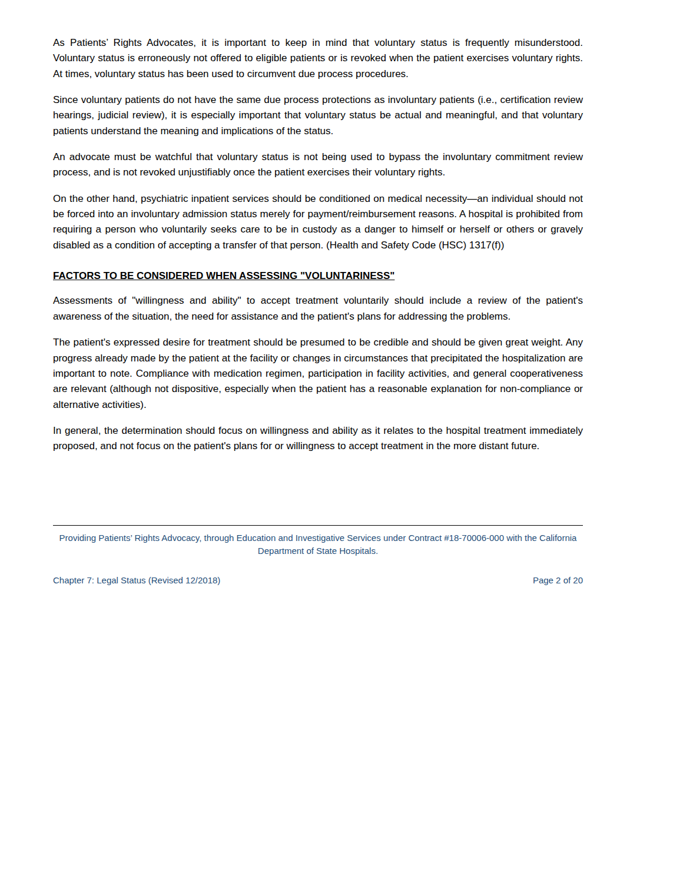As Patients’ Rights Advocates, it is important to keep in mind that voluntary status is frequently misunderstood. Voluntary status is erroneously not offered to eligible patients or is revoked when the patient exercises voluntary rights. At times, voluntary status has been used to circumvent due process procedures.
Since voluntary patients do not have the same due process protections as involuntary patients (i.e., certification review hearings, judicial review), it is especially important that voluntary status be actual and meaningful, and that voluntary patients understand the meaning and implications of the status.
An advocate must be watchful that voluntary status is not being used to bypass the involuntary commitment review process, and is not revoked unjustifiably once the patient exercises their voluntary rights.
On the other hand, psychiatric inpatient services should be conditioned on medical necessity—an individual should not be forced into an involuntary admission status merely for payment/reimbursement reasons. A hospital is prohibited from requiring a person who voluntarily seeks care to be in custody as a danger to himself or herself or others or gravely disabled as a condition of accepting a transfer of that person. (Health and Safety Code (HSC) 1317(f))
FACTORS TO BE CONSIDERED WHEN ASSESSING "VOLUNTARINESS"
Assessments of "willingness and ability" to accept treatment voluntarily should include a review of the patient's awareness of the situation, the need for assistance and the patient's plans for addressing the problems.
The patient's expressed desire for treatment should be presumed to be credible and should be given great weight. Any progress already made by the patient at the facility or changes in circumstances that precipitated the hospitalization are important to note. Compliance with medication regimen, participation in facility activities, and general cooperativeness are relevant (although not dispositive, especially when the patient has a reasonable explanation for non-compliance or alternative activities).
In general, the determination should focus on willingness and ability as it relates to the hospital treatment immediately proposed, and not focus on the patient's plans for or willingness to accept treatment in the more distant future.
Providing Patients’ Rights Advocacy, through Education and Investigative Services under Contract #18-70006-000 with the California Department of State Hospitals.
Chapter 7: Legal Status (Revised 12/2018) Page 2 of 20